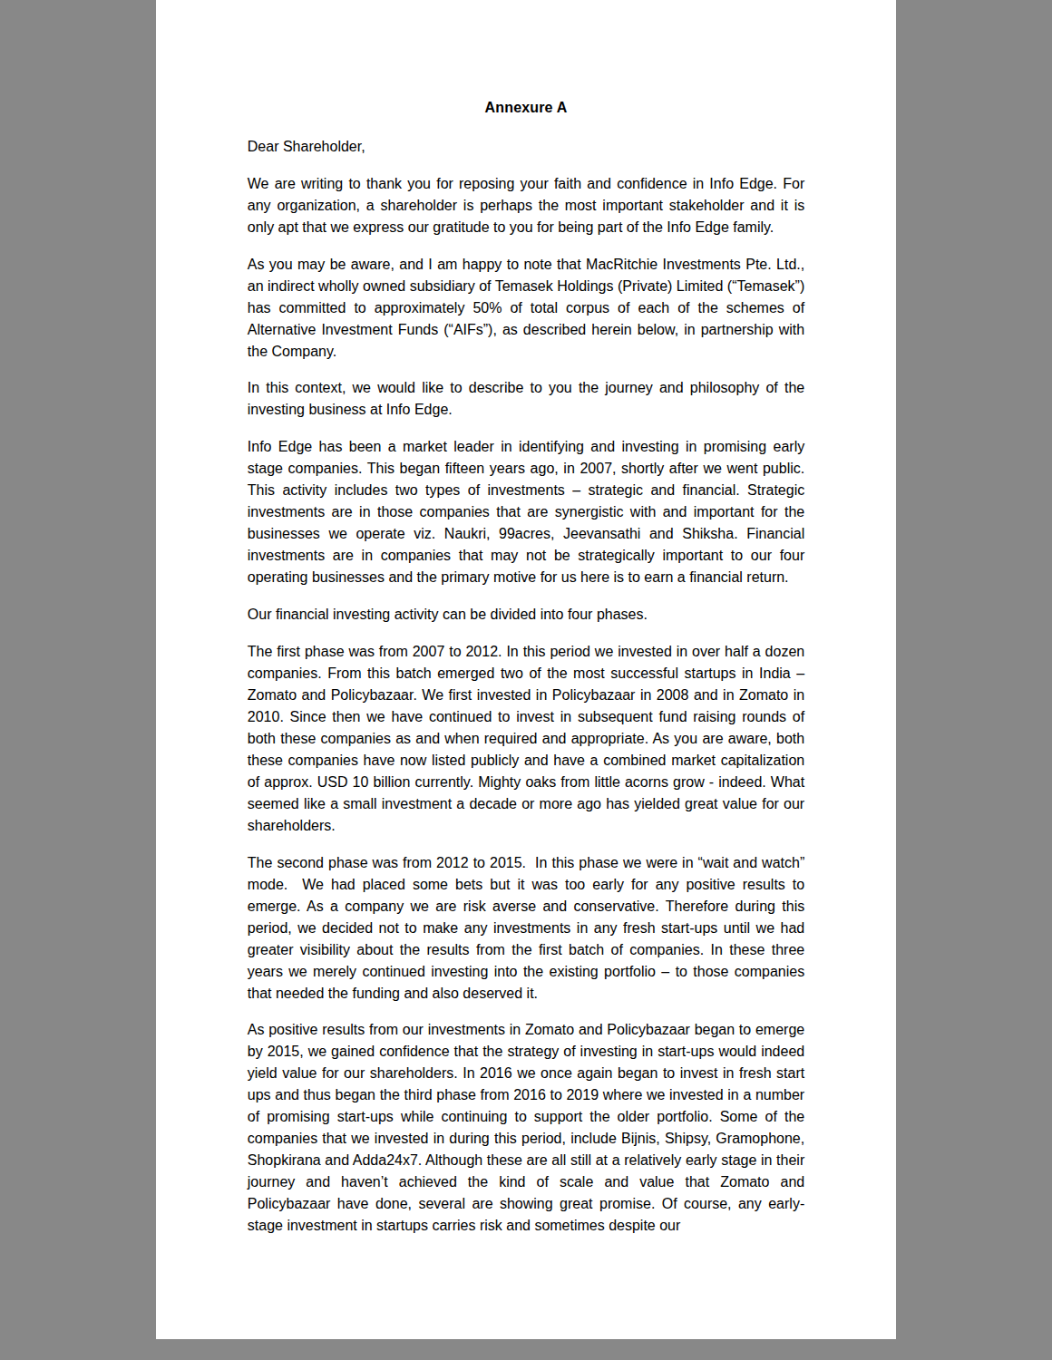Annexure A
Dear Shareholder,
We are writing to thank you for reposing your faith and confidence in Info Edge. For any organization, a shareholder is perhaps the most important stakeholder and it is only apt that we express our gratitude to you for being part of the Info Edge family.
As you may be aware, and I am happy to note that MacRitchie Investments Pte. Ltd., an indirect wholly owned subsidiary of Temasek Holdings (Private) Limited (“Temasek”) has committed to approximately 50% of total corpus of each of the schemes of Alternative Investment Funds (“AIFs”), as described herein below, in partnership with the Company.
In this context, we would like to describe to you the journey and philosophy of the investing business at Info Edge.
Info Edge has been a market leader in identifying and investing in promising early stage companies. This began fifteen years ago, in 2007, shortly after we went public. This activity includes two types of investments – strategic and financial. Strategic investments are in those companies that are synergistic with and important for the businesses we operate viz. Naukri, 99acres, Jeevansathi and Shiksha. Financial investments are in companies that may not be strategically important to our four operating businesses and the primary motive for us here is to earn a financial return.
Our financial investing activity can be divided into four phases.
The first phase was from 2007 to 2012. In this period we invested in over half a dozen companies. From this batch emerged two of the most successful startups in India – Zomato and Policybazaar. We first invested in Policybazaar in 2008 and in Zomato in 2010. Since then we have continued to invest in subsequent fund raising rounds of both these companies as and when required and appropriate. As you are aware, both these companies have now listed publicly and have a combined market capitalization of approx. USD 10 billion currently. Mighty oaks from little acorns grow - indeed. What seemed like a small investment a decade or more ago has yielded great value for our shareholders.
The second phase was from 2012 to 2015. In this phase we were in “wait and watch” mode. We had placed some bets but it was too early for any positive results to emerge. As a company we are risk averse and conservative. Therefore during this period, we decided not to make any investments in any fresh start-ups until we had greater visibility about the results from the first batch of companies. In these three years we merely continued investing into the existing portfolio – to those companies that needed the funding and also deserved it.
As positive results from our investments in Zomato and Policybazaar began to emerge by 2015, we gained confidence that the strategy of investing in start-ups would indeed yield value for our shareholders. In 2016 we once again began to invest in fresh start ups and thus began the third phase from 2016 to 2019 where we invested in a number of promising start-ups while continuing to support the older portfolio. Some of the companies that we invested in during this period, include Bijnis, Shipsy, Gramophone, Shopkirana and Adda24x7. Although these are all still at a relatively early stage in their journey and haven’t achieved the kind of scale and value that Zomato and Policybazaar have done, several are showing great promise. Of course, any early-stage investment in startups carries risk and sometimes despite our